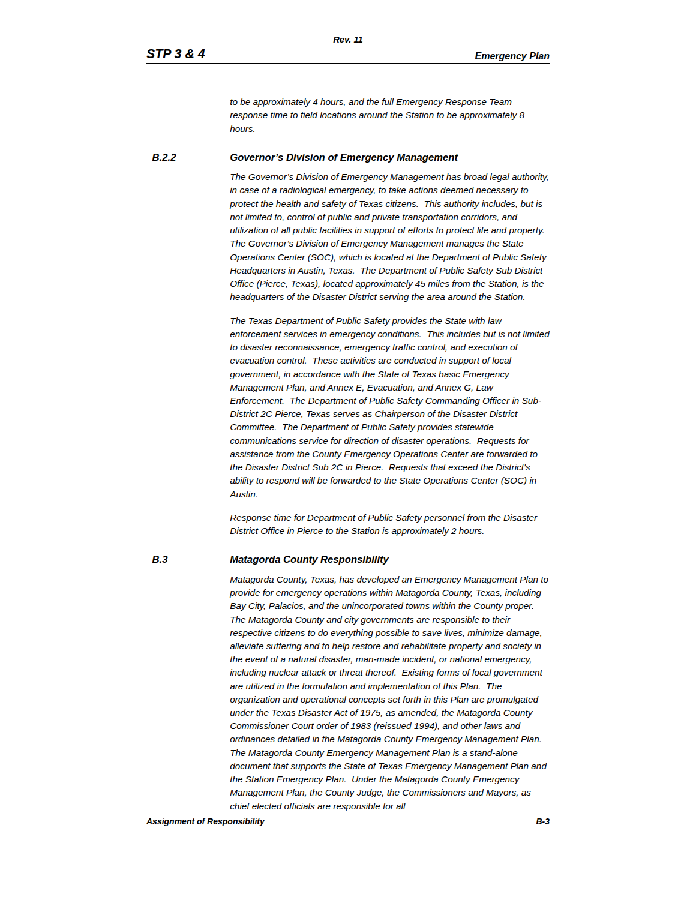Rev. 11
STP 3 & 4
Emergency Plan
to be approximately 4 hours, and the full Emergency Response Team response time to field locations around the Station to be approximately 8 hours.
B.2.2 Governor’s Division of Emergency Management
The Governor’s Division of Emergency Management has broad legal authority, in case of a radiological emergency, to take actions deemed necessary to protect the health and safety of Texas citizens. This authority includes, but is not limited to, control of public and private transportation corridors, and utilization of all public facilities in support of efforts to protect life and property. The Governor’s Division of Emergency Management manages the State Operations Center (SOC), which is located at the Department of Public Safety Headquarters in Austin, Texas. The Department of Public Safety Sub District Office (Pierce, Texas), located approximately 45 miles from the Station, is the headquarters of the Disaster District serving the area around the Station.
The Texas Department of Public Safety provides the State with law enforcement services in emergency conditions. This includes but is not limited to disaster reconnaissance, emergency traffic control, and execution of evacuation control. These activities are conducted in support of local government, in accordance with the State of Texas basic Emergency Management Plan, and Annex E, Evacuation, and Annex G, Law Enforcement. The Department of Public Safety Commanding Officer in Sub-District 2C Pierce, Texas serves as Chairperson of the Disaster District Committee. The Department of Public Safety provides statewide communications service for direction of disaster operations. Requests for assistance from the County Emergency Operations Center are forwarded to the Disaster District Sub 2C in Pierce. Requests that exceed the District's ability to respond will be forwarded to the State Operations Center (SOC) in Austin.
Response time for Department of Public Safety personnel from the Disaster District Office in Pierce to the Station is approximately 2 hours.
B.3 Matagorda County Responsibility
Matagorda County, Texas, has developed an Emergency Management Plan to provide for emergency operations within Matagorda County, Texas, including Bay City, Palacios, and the unincorporated towns within the County proper. The Matagorda County and city governments are responsible to their respective citizens to do everything possible to save lives, minimize damage, alleviate suffering and to help restore and rehabilitate property and society in the event of a natural disaster, man-made incident, or national emergency, including nuclear attack or threat thereof. Existing forms of local government are utilized in the formulation and implementation of this Plan. The organization and operational concepts set forth in this Plan are promulgated under the Texas Disaster Act of 1975, as amended, the Matagorda County Commissioner Court order of 1983 (reissued 1994), and other laws and ordinances detailed in the Matagorda County Emergency Management Plan. The Matagorda County Emergency Management Plan is a stand-alone document that supports the State of Texas Emergency Management Plan and the Station Emergency Plan. Under the Matagorda County Emergency Management Plan, the County Judge, the Commissioners and Mayors, as chief elected officials are responsible for all
Assignment of Responsibility
B-3